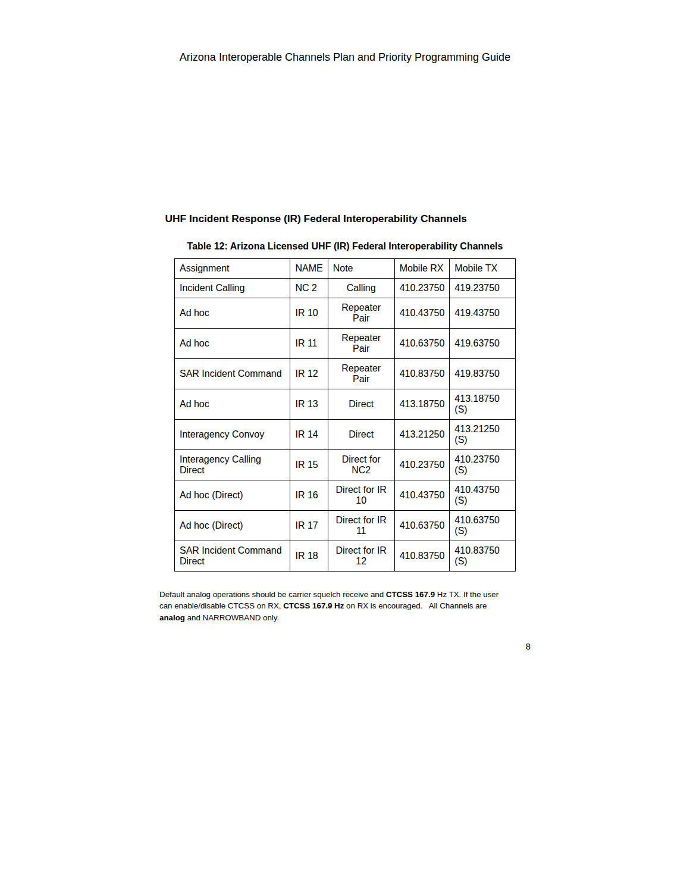Arizona Interoperable Channels Plan and Priority Programming Guide
UHF Incident Response (IR) Federal Interoperability Channels
Table 12: Arizona Licensed UHF (IR) Federal Interoperability Channels
| Assignment | NAME | Note | Mobile RX | Mobile TX |
| --- | --- | --- | --- | --- |
| Incident Calling | NC 2 | Calling | 410.23750 | 419.23750 |
| Ad hoc | IR 10 | Repeater Pair | 410.43750 | 419.43750 |
| Ad hoc | IR 11 | Repeater Pair | 410.63750 | 419.63750 |
| SAR Incident Command | IR 12 | Repeater Pair | 410.83750 | 419.83750 |
| Ad hoc | IR 13 | Direct | 413.18750 | 413.18750 (S) |
| Interagency Convoy | IR 14 | Direct | 413.21250 | 413.21250 (S) |
| Interagency Calling Direct | IR 15 | Direct for NC2 | 410.23750 | 410.23750 (S) |
| Ad hoc (Direct) | IR 16 | Direct for IR 10 | 410.43750 | 410.43750 (S) |
| Ad hoc (Direct) | IR 17 | Direct for IR 11 | 410.63750 | 410.63750 (S) |
| SAR Incident Command Direct | IR 18 | Direct for IR 12 | 410.83750 | 410.83750 (S) |
Default analog operations should be carrier squelch receive and CTCSS 167.9 Hz TX. If the user can enable/disable CTCSS on RX, CTCSS 167.9 Hz on RX is encouraged. All Channels are analog and NARROWBAND only.
8